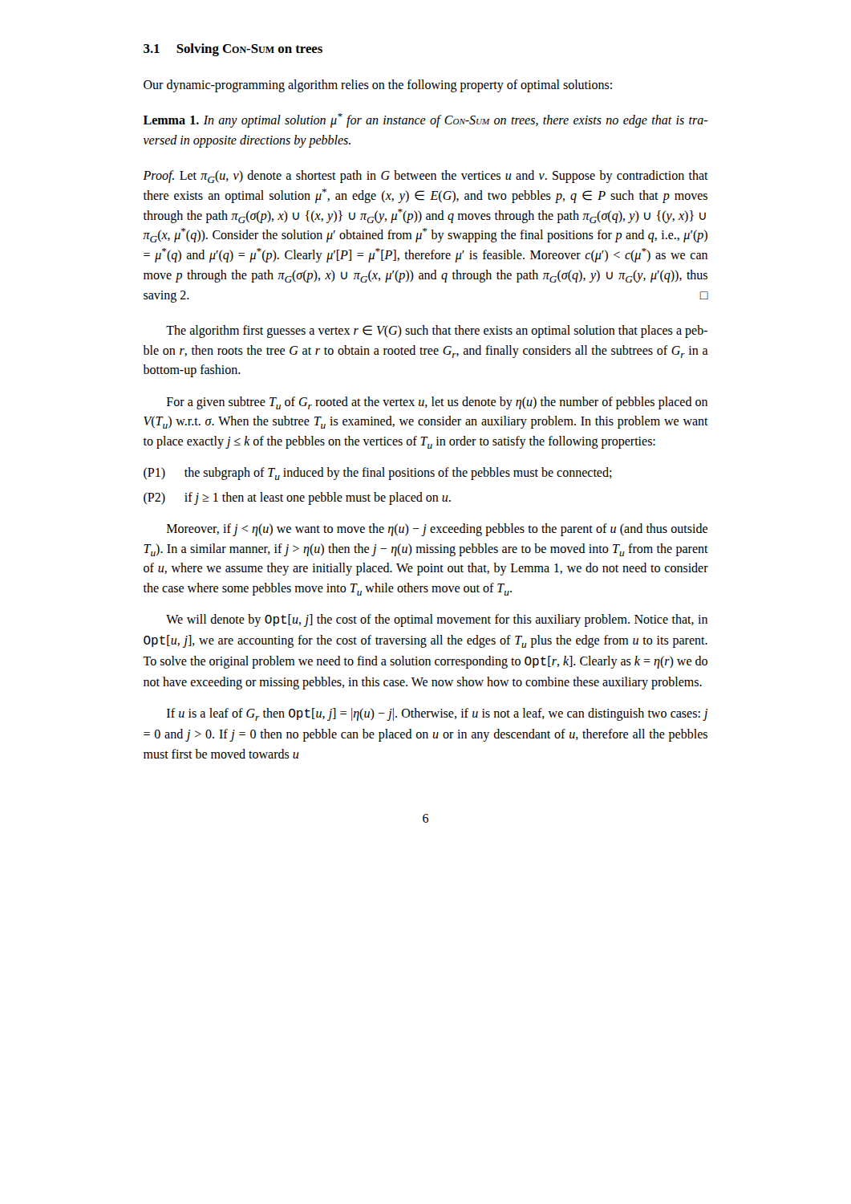3.1 Solving Con-Sum on trees
Our dynamic-programming algorithm relies on the following property of optimal solutions:
Lemma 1. In any optimal solution μ* for an instance of Con-Sum on trees, there exists no edge that is traversed in opposite directions by pebbles.
Proof. Let πG(u, v) denote a shortest path in G between the vertices u and v. Suppose by contradiction that there exists an optimal solution μ*, an edge (x, y) ∈ E(G), and two pebbles p, q ∈ P such that p moves through the path πG(σ(p), x) ∪ {(x, y)} ∪ πG(y, μ*(p)) and q moves through the path πG(σ(q), y) ∪ {(y, x)} ∪ πG(x, μ*(q)). Consider the solution μ′ obtained from μ* by swapping the final positions for p and q, i.e., μ′(p) = μ*(q) and μ′(q) = μ*(p). Clearly μ′[P] = μ*[P], therefore μ′ is feasible. Moreover c(μ′) < c(μ*) as we can move p through the path πG(σ(p), x) ∪ πG(x, μ′(p)) and q through the path πG(σ(q), y) ∪ πG(y, μ′(q)), thus saving 2.□
The algorithm first guesses a vertex r ∈ V(G) such that there exists an optimal solution that places a pebble on r, then roots the tree G at r to obtain a rooted tree Gr, and finally considers all the subtrees of Gr in a bottom-up fashion.
For a given subtree Tu of Gr rooted at the vertex u, let us denote by η(u) the number of pebbles placed on V(Tu) w.r.t. σ. When the subtree Tu is examined, we consider an auxiliary problem. In this problem we want to place exactly j ≤ k of the pebbles on the vertices of Tu in order to satisfy the following properties:
(P1) the subgraph of Tu induced by the final positions of the pebbles must be connected;
(P2) if j ≥ 1 then at least one pebble must be placed on u.
Moreover, if j < η(u) we want to move the η(u) − j exceeding pebbles to the parent of u (and thus outside Tu). In a similar manner, if j > η(u) then the j − η(u) missing pebbles are to be moved into Tu from the parent of u, where we assume they are initially placed. We point out that, by Lemma 1, we do not need to consider the case where some pebbles move into Tu while others move out of Tu.
We will denote by Opt[u, j] the cost of the optimal movement for this auxiliary problem. Notice that, in Opt[u, j], we are accounting for the cost of traversing all the edges of Tu plus the edge from u to its parent. To solve the original problem we need to find a solution corresponding to Opt[r, k]. Clearly as k = η(r) we do not have exceeding or missing pebbles, in this case. We now show how to combine these auxiliary problems.
If u is a leaf of Gr then Opt[u, j] = |η(u) − j|. Otherwise, if u is not a leaf, we can distinguish two cases: j = 0 and j > 0. If j = 0 then no pebble can be placed on u or in any descendant of u, therefore all the pebbles must first be moved towards u
6